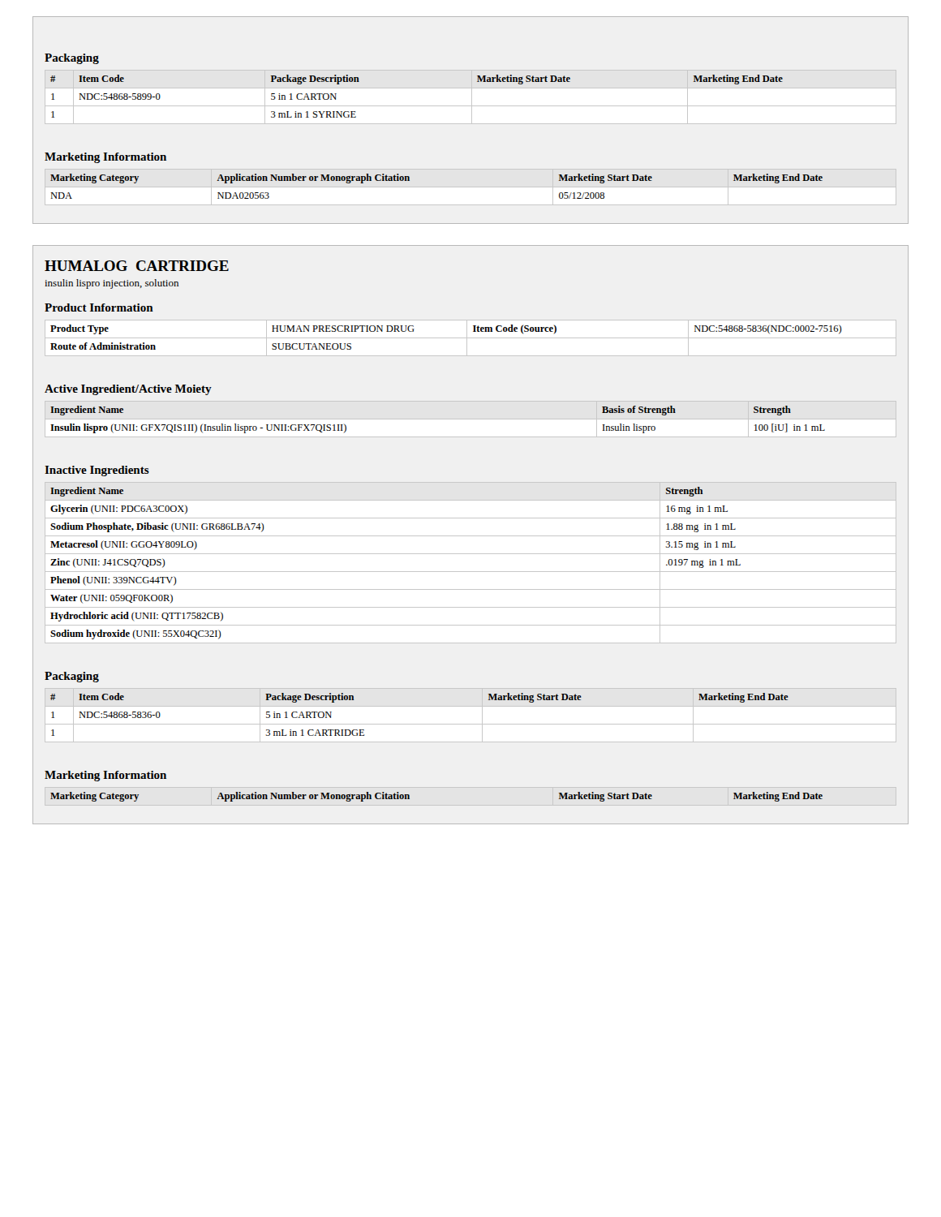Packaging
| # | Item Code | Package Description | Marketing Start Date | Marketing End Date |
| --- | --- | --- | --- | --- |
| 1 | NDC:54868-5899-0 | 5 in 1 CARTON | | |
| 1 | | 3 mL in 1 SYRINGE | | |
Marketing Information
| Marketing Category | Application Number or Monograph Citation | Marketing Start Date | Marketing End Date |
| --- | --- | --- | --- |
| NDA | NDA020563 | 05/12/2008 | |
HUMALOG CARTRIDGE
insulin lispro injection, solution
Product Information
| Product Type | HUMAN PRESCRIPTION DRUG | Item Code (Source) | NDC:54868-5836(NDC:0002-7516) |
| Route of Administration | SUBCUTANEOUS | | |
Active Ingredient/Active Moiety
| Ingredient Name | Basis of Strength | Strength |
| --- | --- | --- |
| Insulin lispro (UNII: GFX7QIS1II) (Insulin lispro - UNII:GFX7QIS1II) | Insulin lispro | 100 [iU] in 1 mL |
Inactive Ingredients
| Ingredient Name | Strength |
| --- | --- |
| Glycerin (UNII: PDC6A3C0OX) | 16 mg in 1 mL |
| Sodium Phosphate, Dibasic (UNII: GR686LBA74) | 1.88 mg in 1 mL |
| Metacresol (UNII: GGO4Y809LO) | 3.15 mg in 1 mL |
| Zinc (UNII: J41CSQ7QDS) | .0197 mg in 1 mL |
| Phenol (UNII: 339NCG44TV) | |
| Water (UNII: 059QF0KO0R) | |
| Hydrochloric acid (UNII: QTT17582CB) | |
| Sodium hydroxide (UNII: 55X04QC32I) | |
Packaging
| # | Item Code | Package Description | Marketing Start Date | Marketing End Date |
| --- | --- | --- | --- | --- |
| 1 | NDC:54868-5836-0 | 5 in 1 CARTON | | |
| 1 | | 3 mL in 1 CARTRIDGE | | |
Marketing Information
| Marketing Category | Application Number or Monograph Citation | Marketing Start Date | Marketing End Date |
| --- | --- | --- | --- |